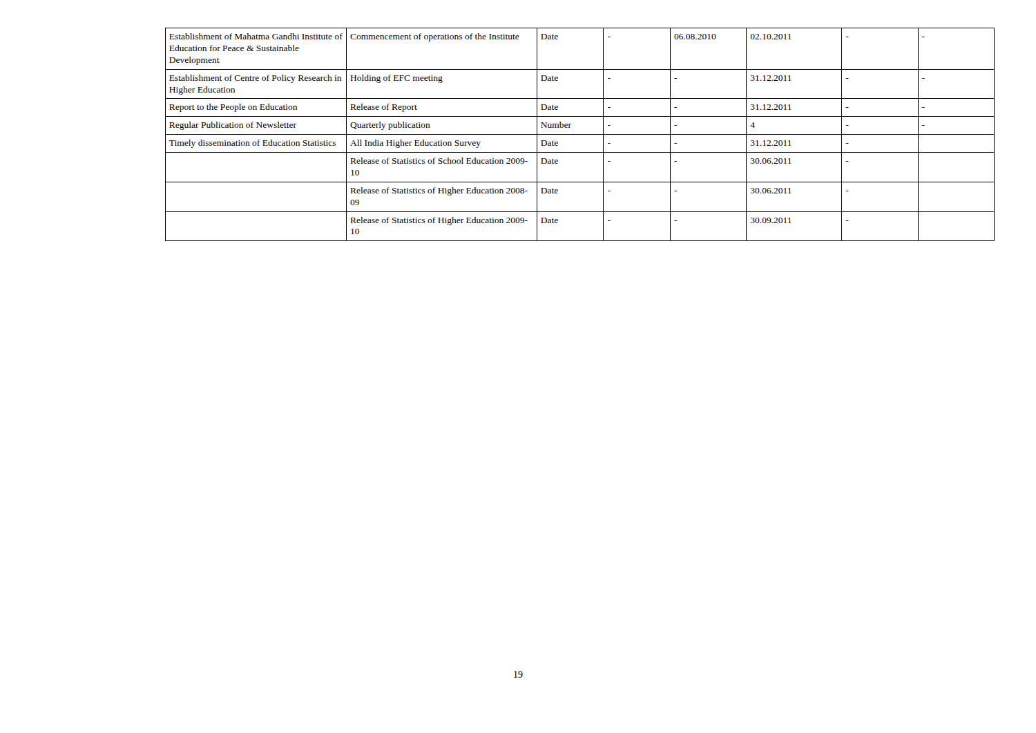| | Establishment of Mahatma Gandhi Institute of Education for Peace & Sustainable Development | Commencement of operations of the Institute | Date | - | 06.08.2010 | 02.10.2011 | - | - |
| Establishment of Centre of Policy Research in Higher Education | Holding of EFC meeting | Date | - | - | 31.12.2011 | - | - |
| Report to the People on Education | Release of Report | Date | - | - | 31.12.2011 | - | - |
| Regular Publication of Newsletter | Quarterly publication | Number | - | - | 4 | - | - |
| Timely dissemination of Education Statistics | All India Higher Education Survey | Date | - | - | 31.12.2011 | - | |
| | Release of Statistics of School Education 2009-10 | Date | - | - | 30.06.2011 | - | |
| | Release of Statistics of Higher Education 2008-09 | Date | - | - | 30.06.2011 | - | |
| | Release of Statistics of Higher Education 2009-10 | Date | - | - | 30.09.2011 | - | |
19